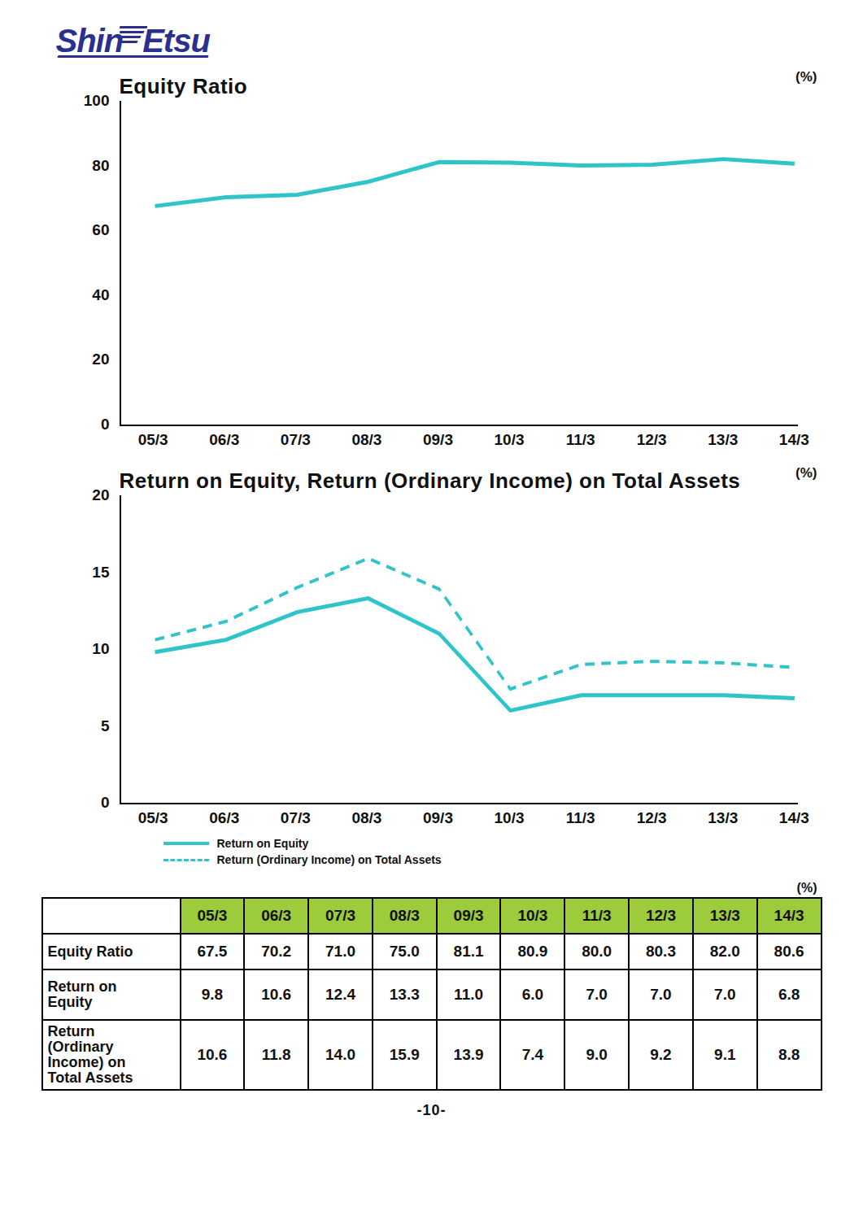Shin Etsu
(%)
Equity Ratio
100 80 60 40 20 0
05/3 06/3 07/3 08/3 09/3 10/3 11/3 12/3 13/3 14/3
(%)
Return on Equity, Return (Ordinary Income) on Total Assets
20 15 10 5 0
05/3 06/3 07/3 08/3 09/3 10/3 11/3 12/3 13/3 14/3
Return on Equity
Return (Ordinary Income) on Total Assets
(%)
| | 05/3 | 06/3 | 07/3 | 08/3 | 09/3 | 10/3 | 11/3 | 12/3 | 13/3 | 14/3 |
| --- | --- | --- | --- | --- | --- | --- | --- | --- | --- | --- |
| Equity Ratio | 67.5 | 70.2 | 71.0 | 75.0 | 81.1 | 80.9 | 80.0 | 80.3 | 82.0 | 80.6 |
| Return on Equity | 9.8 | 10.6 | 12.4 | 13.3 | 11.0 | 6.0 | 7.0 | 7.0 | 7.0 | 6.8 |
| Return (Ordinary Income) on Total Assets | 10.6 | 11.8 | 14.0 | 15.9 | 13.9 | 7.4 | 9.0 | 9.2 | 9.1 | 8.8 |
-10-